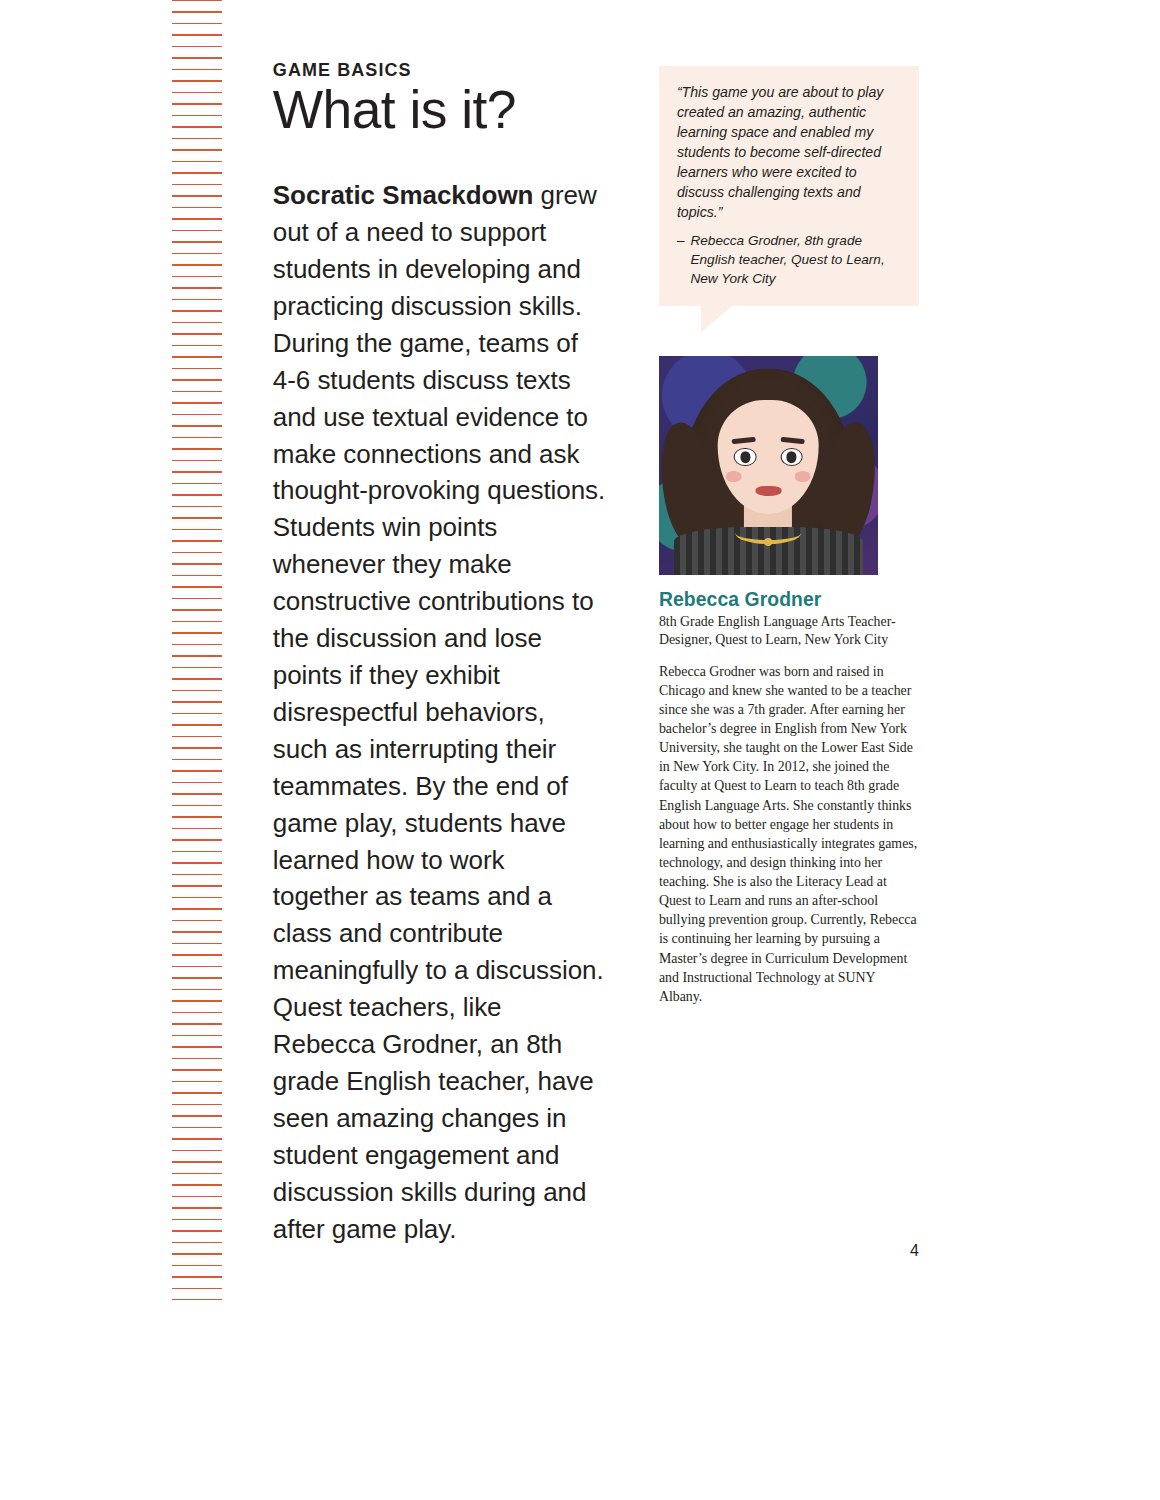Game Basics
What is it?
Socratic Smackdown grew out of a need to support students in developing and practicing discussion skills. During the game, teams of 4-6 students discuss texts and use textual evidence to make connections and ask thought-provoking questions. Students win points whenever they make constructive contributions to the discussion and lose points if they exhibit disrespectful behaviors, such as interrupting their teammates. By the end of game play, students have learned how to work together as teams and a class and contribute meaningfully to a discussion. Quest teachers, like Rebecca Grodner, an 8th grade English teacher, have seen amazing changes in student engagement and discussion skills during and after game play.
“This game you are about to play created an amazing, authentic learning space and enabled my students to become self-directed learners who were excited to discuss challenging texts and topics.”
– Rebecca Grodner, 8th grade English teacher, Quest to Learn, New York City
Rebecca Grodner
8th Grade English Language Arts Teacher-Designer, Quest to Learn, New York City
Rebecca Grodner was born and raised in Chicago and knew she wanted to be a teacher since she was a 7th grader. After earning her bachelor’s degree in English from New York University, she taught on the Lower East Side in New York City. In 2012, she joined the faculty at Quest to Learn to teach 8th grade English Language Arts. She constantly thinks about how to better engage her students in learning and enthusiastically integrates games, technology, and design thinking into her teaching. She is also the Literacy Lead at Quest to Learn and runs an after-school bullying prevention group. Currently, Rebecca is continuing her learning by pursuing a Master’s degree in Curriculum Development and Instructional Technology at SUNY Albany.
4